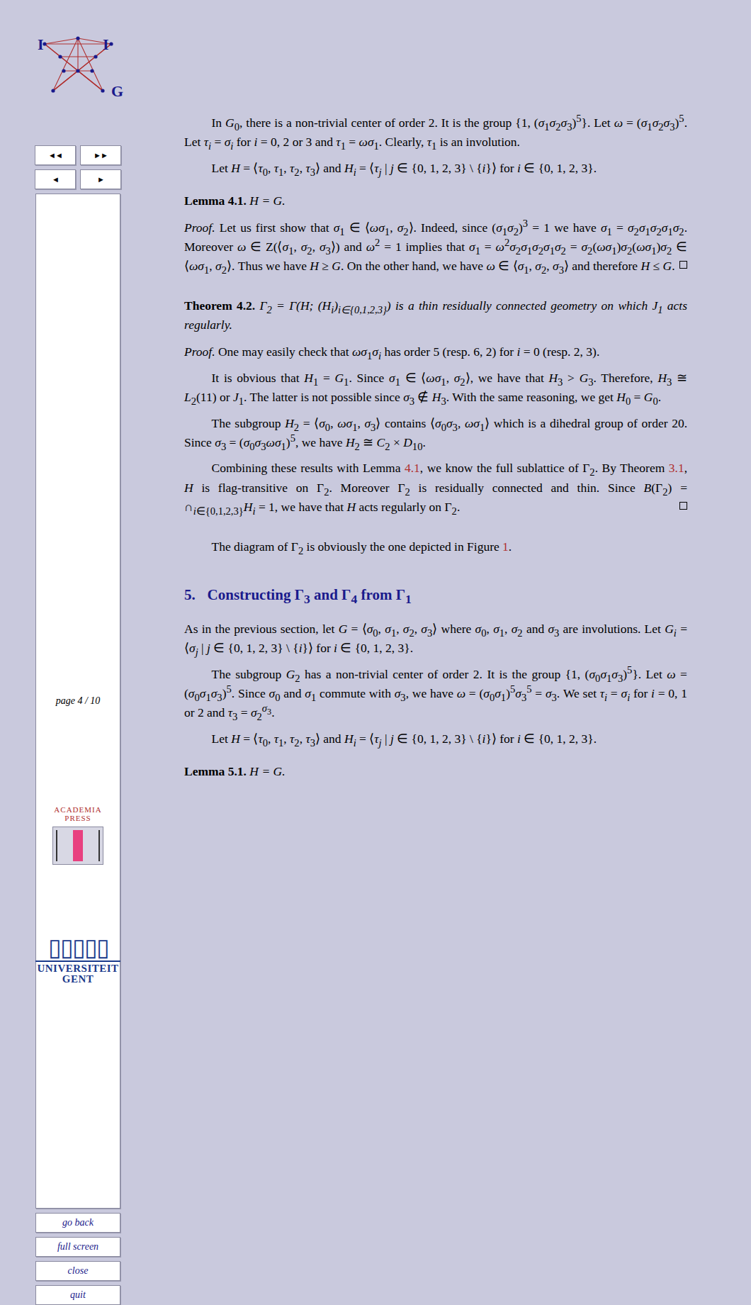I I G
◄◄
►►
◄
►
page 4 / 10
go back
full screen
close
quit
ACADEMIA
PRESS
▯▯▯▯▯
UNIVERSITEIT
GENT
In G0, there is a non-trivial center of order 2. It is the group {1, (σ1σ2σ3)5}. Let ω = (σ1σ2σ3)5. Let τi = σi for i = 0, 2 or 3 and τ1 = ωσ1. Clearly, τ1 is an involution.
Let H = ⟨τ0, τ1, τ2, τ3⟩ and Hi = ⟨τj | j ∈ {0, 1, 2, 3} \ {i}⟩ for i ∈ {0, 1, 2, 3}.
Lemma 4.1. H = G.
Proof. Let us first show that σ1 ∈ ⟨ωσ1, σ2⟩. Indeed, since (σ1σ2)3 = 1 we have σ1 = σ2σ1σ2σ1σ2. Moreover ω ∈ Z(⟨σ1, σ2, σ3⟩) and ω2 = 1 implies that σ1 = ω2σ2σ1σ2σ1σ2 = σ2(ωσ1)σ2(ωσ1)σ2 ∈ ⟨ωσ1, σ2⟩. Thus we have H ≥ G. On the other hand, we have ω ∈ ⟨σ1, σ2, σ3⟩ and therefore H ≤ G.
Theorem 4.2. Γ2 = Γ(H; (Hi)i∈{0,1,2,3}) is a thin residually connected geometry on which J1 acts regularly.
Proof. One may easily check that ωσ1σi has order 5 (resp. 6, 2) for i = 0 (resp. 2, 3).
It is obvious that H1 = G1. Since σ1 ∈ ⟨ωσ1, σ2⟩, we have that H3 > G3. Therefore, H3 ≅ L2(11) or J1. The latter is not possible since σ3 ∉ H3. With the same reasoning, we get H0 = G0.
The subgroup H2 = ⟨σ0, ωσ1, σ3⟩ contains ⟨σ0σ3, ωσ1⟩ which is a dihedral group of order 20. Since σ3 = (σ0σ3ωσ1)5, we have H2 ≅ C2 × D10.
Combining these results with Lemma 4.1, we know the full sublattice of Γ2. By Theorem 3.1, H is flag-transitive on Γ2. Moreover Γ2 is residually connected and thin. Since B(Γ2) = ∩i∈{0,1,2,3}Hi = 1, we have that H acts regularly on Γ2.
The diagram of Γ2 is obviously the one depicted in Figure 1.
5. Constructing Γ3 and Γ4 from Γ1
As in the previous section, let G = ⟨σ0, σ1, σ2, σ3⟩ where σ0, σ1, σ2 and σ3 are involutions. Let Gi = ⟨σj | j ∈ {0, 1, 2, 3} \ {i}⟩ for i ∈ {0, 1, 2, 3}.
The subgroup G2 has a non-trivial center of order 2. It is the group {1, (σ0σ1σ3)5}. Let ω = (σ0σ1σ3)5. Since σ0 and σ1 commute with σ3, we have ω = (σ0σ1)5σ35 = σ3. We set τi = σi for i = 0, 1 or 2 and τ3 = σ2σ3.
Let H = ⟨τ0, τ1, τ2, τ3⟩ and Hi = ⟨τj | j ∈ {0, 1, 2, 3} \ {i}⟩ for i ∈ {0, 1, 2, 3}.
Lemma 5.1. H = G.